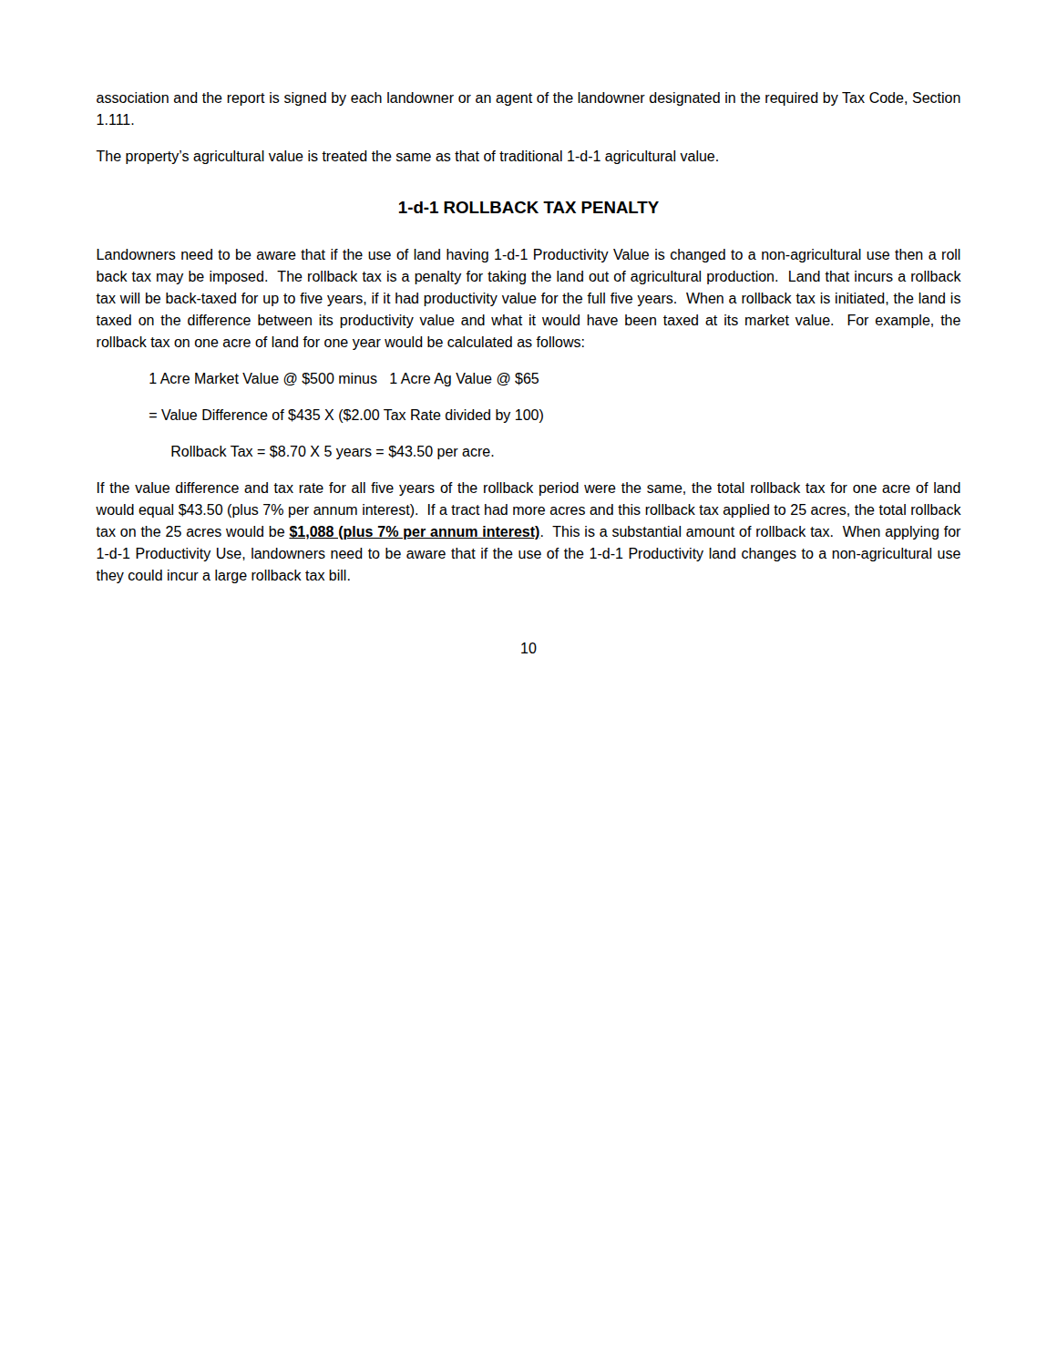association and the report is signed by each landowner or an agent of the landowner designated in the required by Tax Code, Section 1.111.
The property’s agricultural value is treated the same as that of traditional 1-d-1 agricultural value.
1-d-1 ROLLBACK TAX PENALTY
Landowners need to be aware that if the use of land having 1-d-1 Productivity Value is changed to a non-agricultural use then a roll back tax may be imposed. The rollback tax is a penalty for taking the land out of agricultural production. Land that incurs a rollback tax will be back-taxed for up to five years, if it had productivity value for the full five years. When a rollback tax is initiated, the land is taxed on the difference between its productivity value and what it would have been taxed at its market value. For example, the rollback tax on one acre of land for one year would be calculated as follows:
1 Acre Market Value @ $500 minus 1 Acre Ag Value @ $65
= Value Difference of $435 X ($2.00 Tax Rate divided by 100)
Rollback Tax = $8.70 X 5 years = $43.50 per acre.
If the value difference and tax rate for all five years of the rollback period were the same, the total rollback tax for one acre of land would equal $43.50 (plus 7% per annum interest). If a tract had more acres and this rollback tax applied to 25 acres, the total rollback tax on the 25 acres would be $1,088 (plus 7% per annum interest). This is a substantial amount of rollback tax. When applying for 1-d-1 Productivity Use, landowners need to be aware that if the use of the 1-d-1 Productivity land changes to a non-agricultural use they could incur a large rollback tax bill.
10